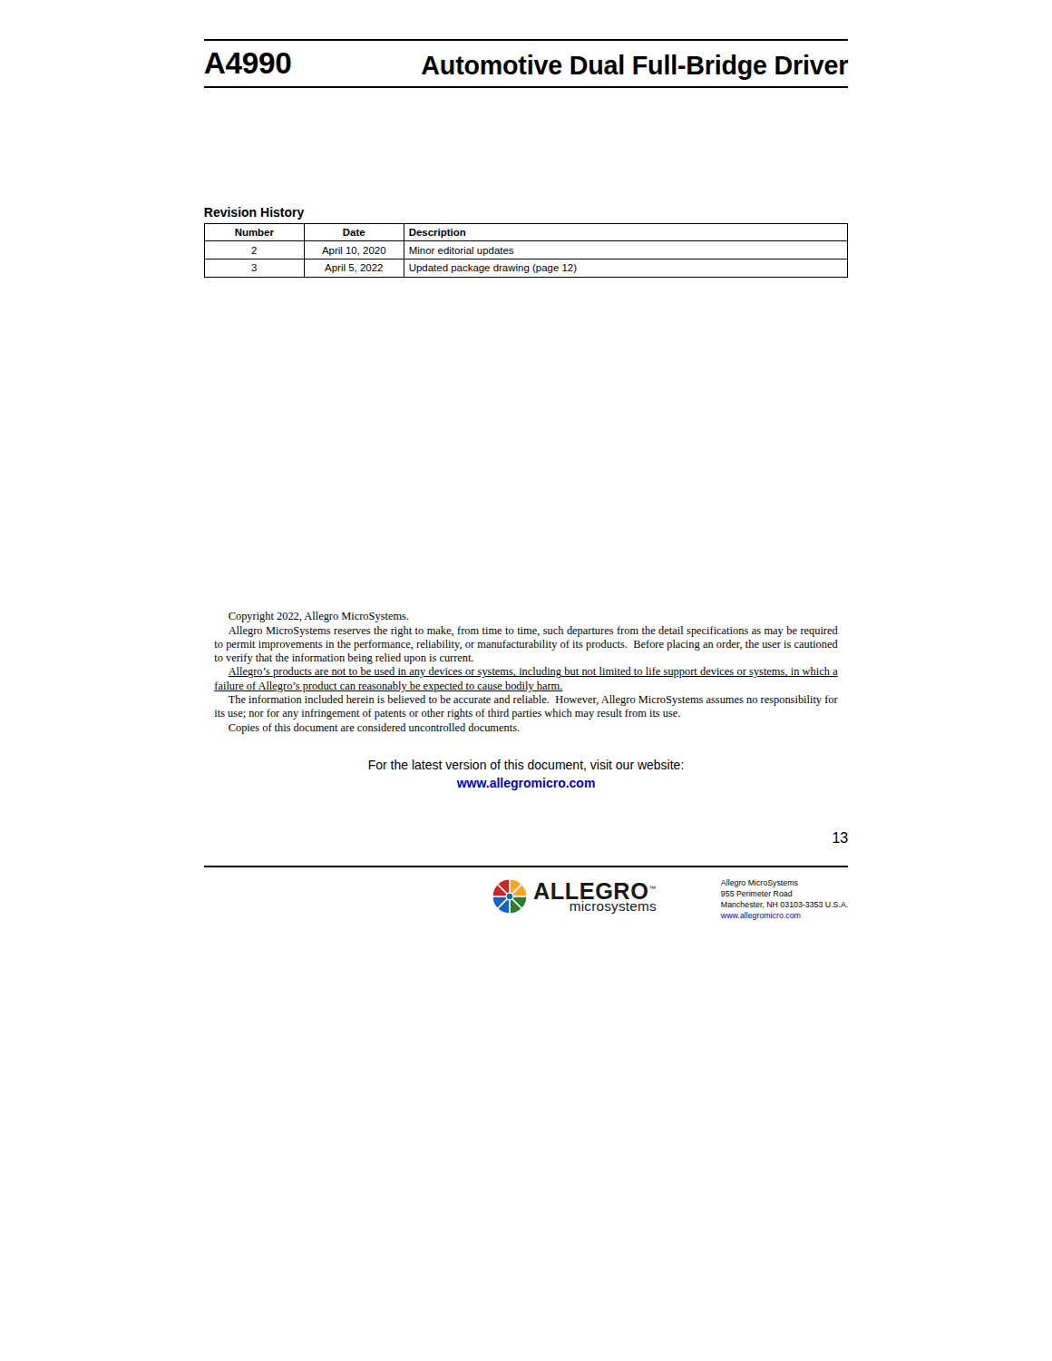A4990
Automotive Dual Full-Bridge Driver
Revision History
| Number | Date | Description |
| --- | --- | --- |
| 2 | April 10, 2020 | Minor editorial updates |
| 3 | April 5, 2022 | Updated package drawing (page 12) |
Copyright 2022, Allegro MicroSystems.
Allegro MicroSystems reserves the right to make, from time to time, such departures from the detail specifications as may be required to permit improvements in the performance, reliability, or manufacturability of its products. Before placing an order, the user is cautioned to verify that the information being relied upon is current.
Allegro’s products are not to be used in any devices or systems, including but not limited to life support devices or systems, in which a failure of Allegro’s product can reasonably be expected to cause bodily harm.
The information included herein is believed to be accurate and reliable. However, Allegro MicroSystems assumes no responsibility for its use; nor for any infringement of patents or other rights of third parties which may result from its use.
Copies of this document are considered uncontrolled documents.
For the latest version of this document, visit our website:
www.allegromicro.com
13
ALLEGRO™ microsystems
Allegro MicroSystems
955 Perimeter Road
Manchester, NH 03103-3353 U.S.A.
www.allegromicro.com